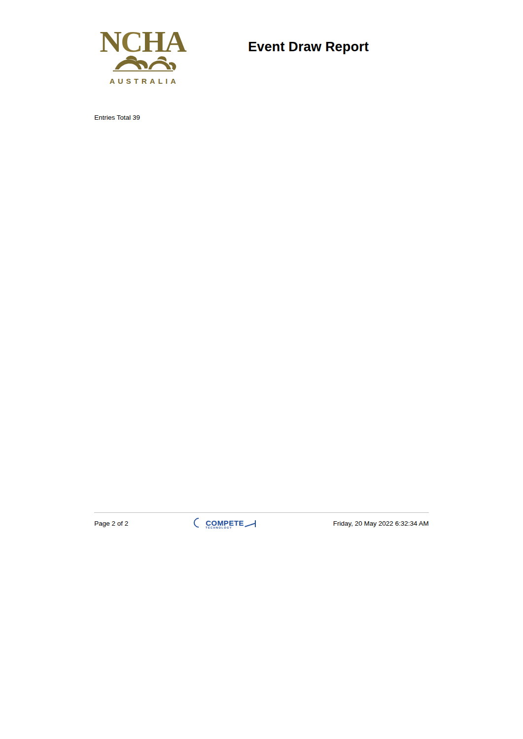NCHA
AUSTRALIA
Event Draw Report
Entries Total 39
Page 2 of 2
COMPETE
TECHNOLOGY
Friday, 20 May 2022 6:32:34 AM